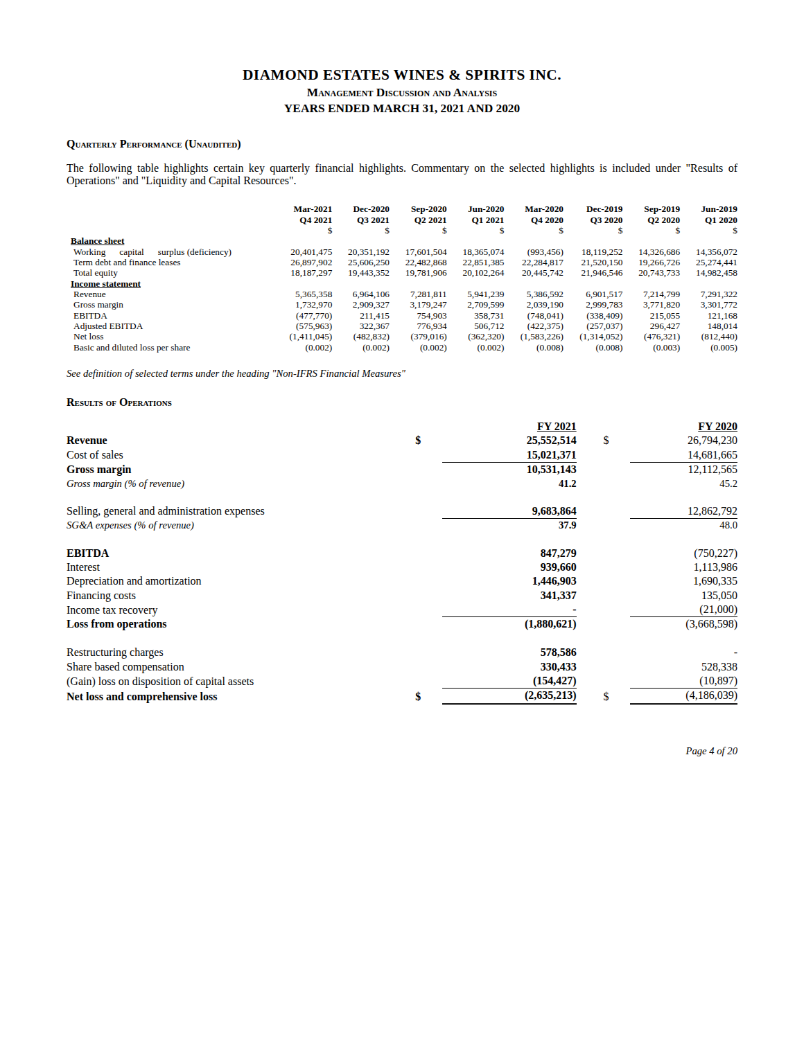DIAMOND ESTATES WINES & SPIRITS INC.
Management Discussion and Analysis
YEARS ENDED MARCH 31, 2021 AND 2020
Quarterly Performance (Unaudited)
The following table highlights certain key quarterly financial highlights. Commentary on the selected highlights is included under "Results of Operations" and "Liquidity and Capital Resources".
| | Mar-2021 Q4 2021 | Dec-2020 Q3 2021 | Sep-2020 Q2 2021 | Jun-2020 Q1 2021 | Mar-2020 Q4 2020 | Dec-2019 Q3 2020 | Sep-2019 Q2 2020 | Jun-2019 Q1 2020 |
| --- | --- | --- | --- | --- | --- | --- | --- | --- |
| | $ | $ | $ | $ | $ | $ | $ | $ |
| Balance sheet |
| Working capital surplus (deficiency) | 20,401,475 | 20,351,192 | 17,601,504 | 18,365,074 | (993,456) | 18,119,252 | 14,326,686 | 14,356,072 |
| Term debt and finance leases | 26,897,902 | 25,606,250 | 22,482,868 | 22,851,385 | 22,284,817 | 21,520,150 | 19,266,726 | 25,274,441 |
| Total equity | 18,187,297 | 19,443,352 | 19,781,906 | 20,102,264 | 20,445,742 | 21,946,546 | 20,743,733 | 14,982,458 |
| Income statement |
| Revenue | 5,365,358 | 6,964,106 | 7,281,811 | 5,941,239 | 5,386,592 | 6,901,517 | 7,214,799 | 7,291,322 |
| Gross margin | 1,732,970 | 2,909,327 | 3,179,247 | 2,709,599 | 2,039,190 | 2,999,783 | 3,771,820 | 3,301,772 |
| EBITDA | (477,770) | 211,415 | 754,903 | 358,731 | (748,041) | (338,409) | 215,055 | 121,168 |
| Adjusted EBITDA | (575,963) | 322,367 | 776,934 | 506,712 | (422,375) | (257,037) | 296,427 | 148,014 |
| Net loss | (1,411,045) | (482,832) | (379,016) | (362,320) | (1,583,226) | (1,314,052) | (476,321) | (812,440) |
| Basic and diluted loss per share | (0.002) | (0.002) | (0.002) | (0.002) | (0.008) | (0.008) | (0.003) | (0.005) |
See definition of selected terms under the heading "Non-IFRS Financial Measures"
Results of Operations
| | | FY 2021 | | | FY 2020 |
| Revenue | $ | 25,552,514 | | $ | 26,794,230 |
| Cost of sales | | 15,021,371 | | | 14,681,665 |
| Gross margin | | 10,531,143 | | | 12,112,565 |
| Gross margin (% of revenue) | | 41.2 | | | 45.2 |
| Selling, general and administration expenses | | 9,683,864 | | | 12,862,792 |
| SG&A expenses (% of revenue) | | 37.9 | | | 48.0 |
| EBITDA | | 847,279 | | | (750,227) |
| Interest | | 939,660 | | | 1,113,986 |
| Depreciation and amortization | | 1,446,903 | | | 1,690,335 |
| Financing costs | | 341,337 | | | 135,050 |
| Income tax recovery | | - | | | (21,000) |
| Loss from operations | | (1,880,621) | | | (3,668,598) |
| Restructuring charges | | 578,586 | | | - |
| Share based compensation | | 330,433 | | | 528,338 |
| (Gain) loss on disposition of capital assets | | (154,427) | | | (10,897) |
| Net loss and comprehensive loss | $ | (2,635,213) | | $ | (4,186,039) |
Page 4 of 20